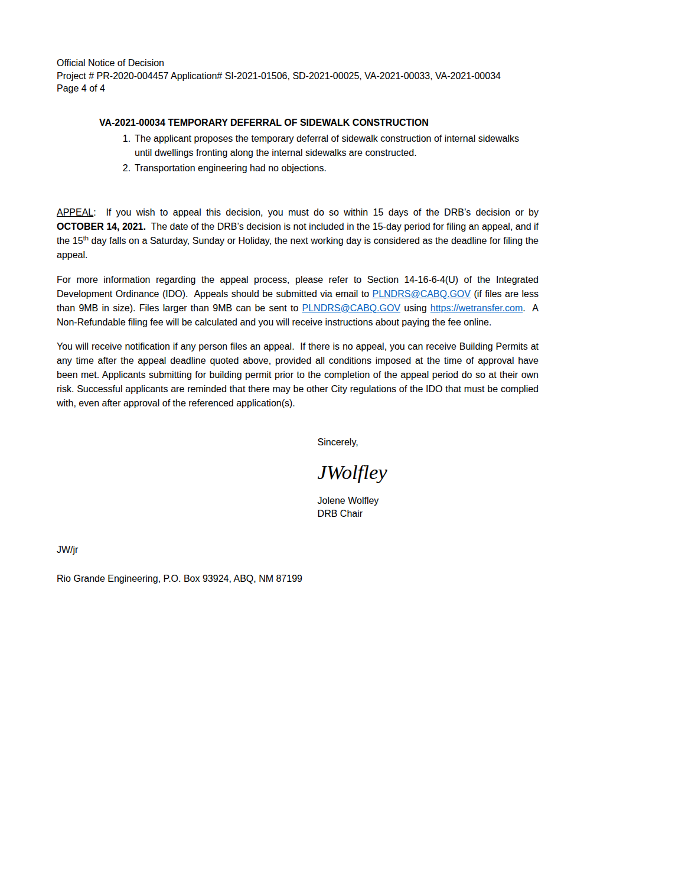Official Notice of Decision
Project # PR-2020-004457 Application# SI-2021-01506, SD-2021-00025, VA-2021-00033, VA-2021-00034
Page 4 of 4
VA-2021-00034 TEMPORARY DEFERRAL OF SIDEWALK CONSTRUCTION
The applicant proposes the temporary deferral of sidewalk construction of internal sidewalks until dwellings fronting along the internal sidewalks are constructed.
Transportation engineering had no objections.
APPEAL: If you wish to appeal this decision, you must do so within 15 days of the DRB’s decision or by OCTOBER 14, 2021. The date of the DRB’s decision is not included in the 15-day period for filing an appeal, and if the 15th day falls on a Saturday, Sunday or Holiday, the next working day is considered as the deadline for filing the appeal.
For more information regarding the appeal process, please refer to Section 14-16-6-4(U) of the Integrated Development Ordinance (IDO). Appeals should be submitted via email to PLNDRS@CABQ.GOV (if files are less than 9MB in size). Files larger than 9MB can be sent to PLNDRS@CABQ.GOV using https://wetransfer.com. A Non-Refundable filing fee will be calculated and you will receive instructions about paying the fee online.
You will receive notification if any person files an appeal. If there is no appeal, you can receive Building Permits at any time after the appeal deadline quoted above, provided all conditions imposed at the time of approval have been met. Applicants submitting for building permit prior to the completion of the appeal period do so at their own risk. Successful applicants are reminded that there may be other City regulations of the IDO that must be complied with, even after approval of the referenced application(s).
Sincerely,
JWolfley
Jolene Wolfley
DRB Chair
JW/jr
Rio Grande Engineering, P.O. Box 93924, ABQ, NM 87199